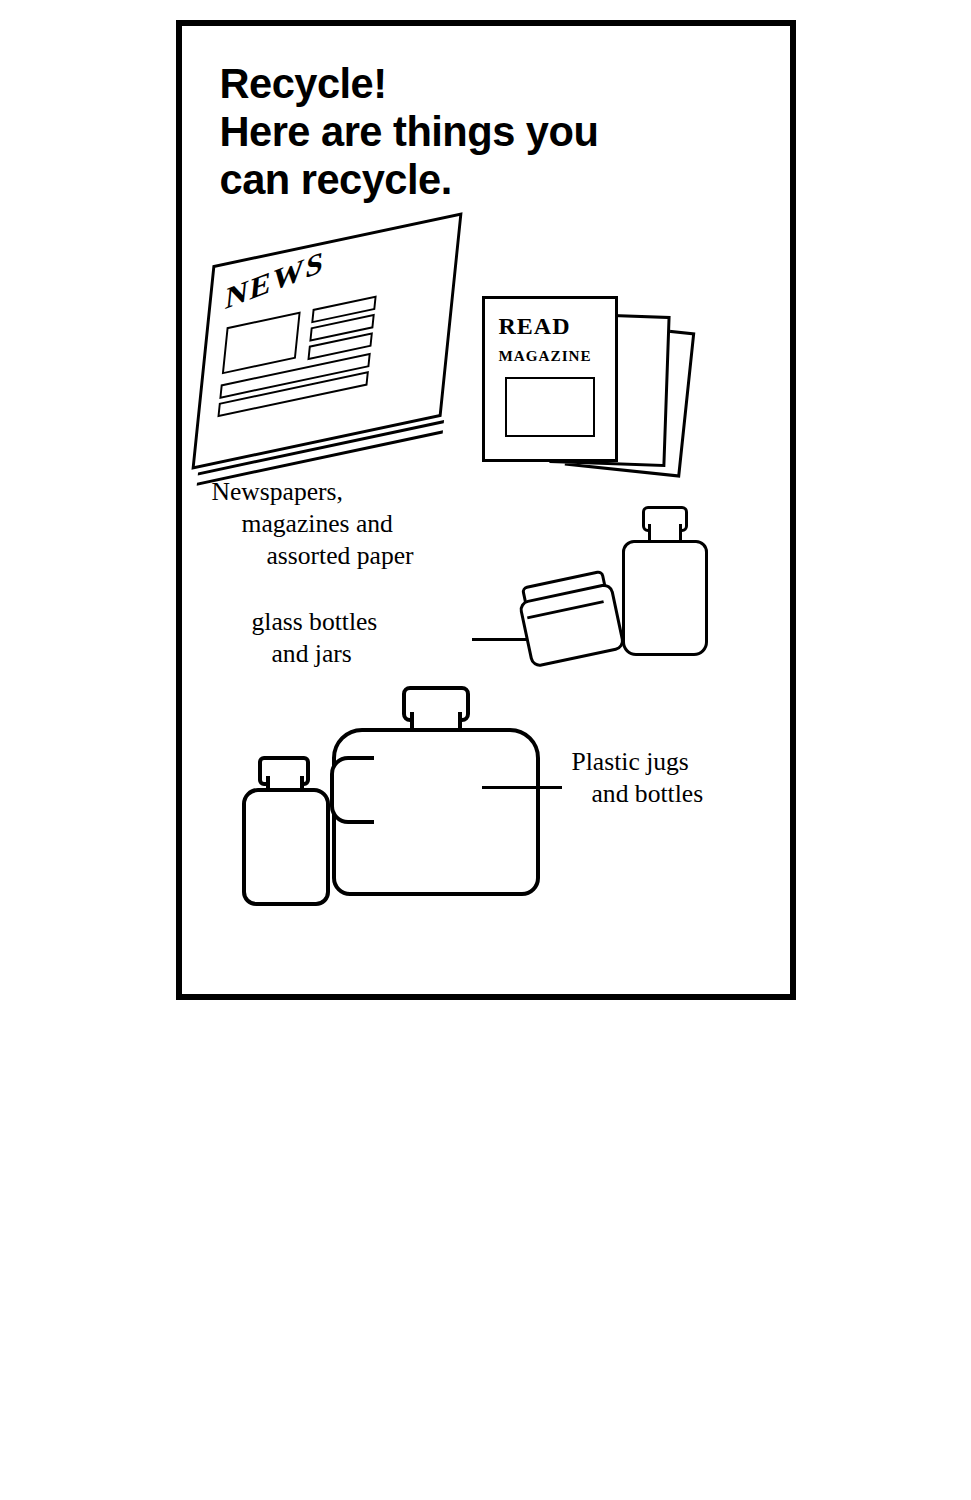Recycle!
Here are things you
can recycle.
NEWS
READ MAGAZINE
Newspapers,
magazines and
assorted paper
glass bottles
and jars
Plastic jugs
and bottles